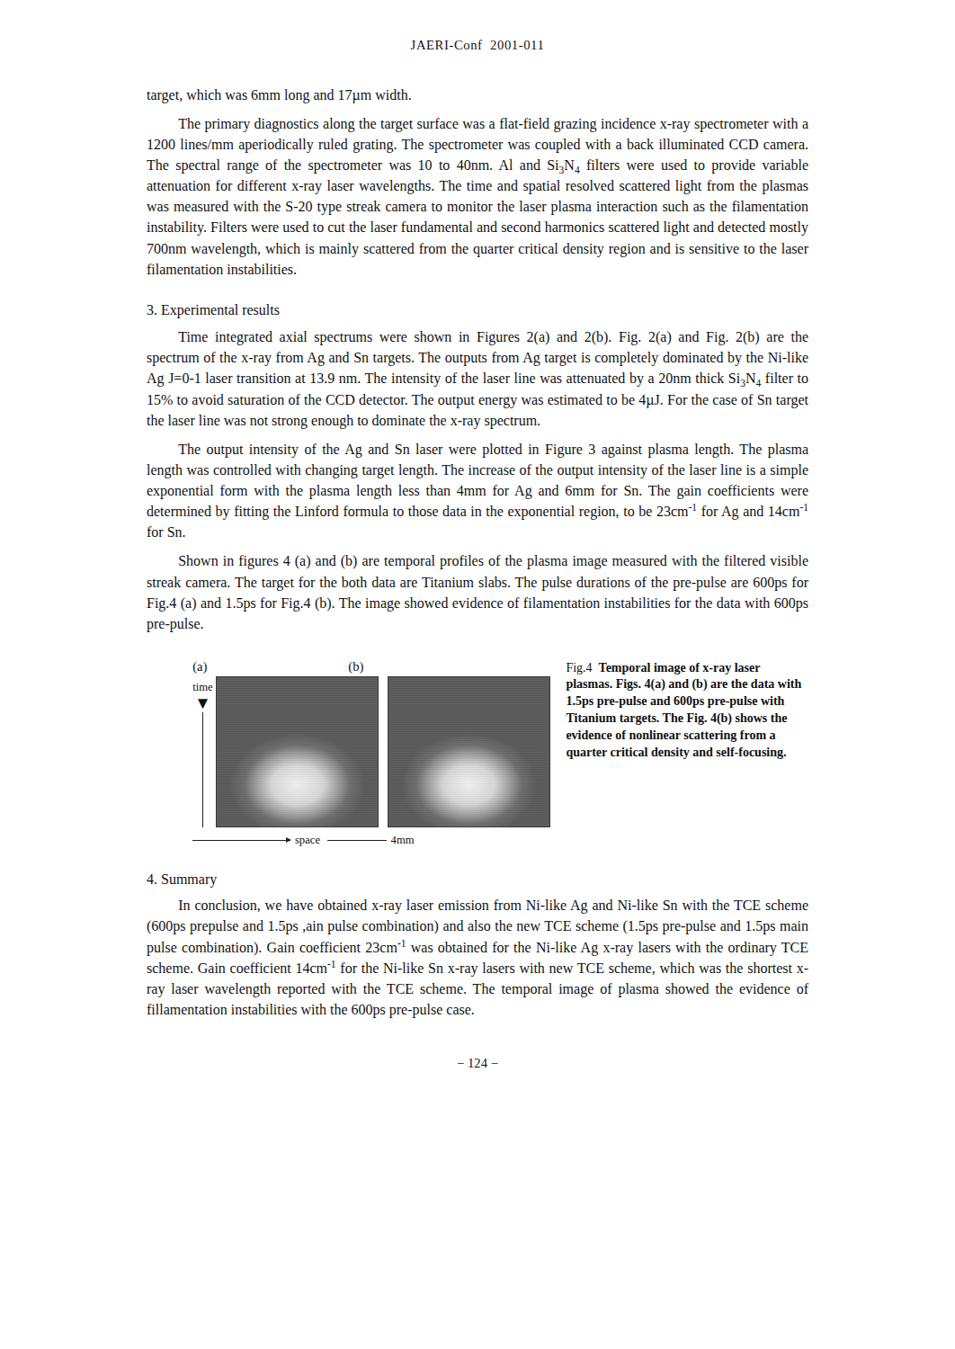JAERI-Conf 2001-011
target, which was 6mm long and 17µm width.
The primary diagnostics along the target surface was a flat-field grazing incidence x-ray spectrometer with a 1200 lines/mm aperiodically ruled grating. The spectrometer was coupled with a back illuminated CCD camera. The spectral range of the spectrometer was 10 to 40nm. Al and Si3N4 filters were used to provide variable attenuation for different x-ray laser wavelengths. The time and spatial resolved scattered light from the plasmas was measured with the S-20 type streak camera to monitor the laser plasma interaction such as the filamentation instability. Filters were used to cut the laser fundamental and second harmonics scattered light and detected mostly 700nm wavelength, which is mainly scattered from the quarter critical density region and is sensitive to the laser filamentation instabilities.
3. Experimental results
Time integrated axial spectrums were shown in Figures 2(a) and 2(b). Fig. 2(a) and Fig. 2(b) are the spectrum of the x-ray from Ag and Sn targets. The outputs from Ag target is completely dominated by the Ni-like Ag J=0-1 laser transition at 13.9 nm. The intensity of the laser line was attenuated by a 20nm thick Si3N4 filter to 15% to avoid saturation of the CCD detector. The output energy was estimated to be 4µJ. For the case of Sn target the laser line was not strong enough to dominate the x-ray spectrum.
The output intensity of the Ag and Sn laser were plotted in Figure 3 against plasma length. The plasma length was controlled with changing target length. The increase of the output intensity of the laser line is a simple exponential form with the plasma length less than 4mm for Ag and 6mm for Sn. The gain coefficients were determined by fitting the Linford formula to those data in the exponential region, to be 23cm-1 for Ag and 14cm-1 for Sn.
Shown in figures 4 (a) and (b) are temporal profiles of the plasma image measured with the filtered visible streak camera. The target for the both data are Titanium slabs. The pulse durations of the pre-pulse are 600ps for Fig.4 (a) and 1.5ps for Fig.4 (b). The image showed evidence of filamentation instabilities for the data with 600ps pre-pulse.
(a) (b)
time ▼
space
4mm
Fig.4 Temporal image of x-ray laser plasmas. Figs. 4(a) and (b) are the data with 1.5ps pre-pulse and 600ps pre-pulse with Titanium targets. The Fig. 4(b) shows the evidence of nonlinear scattering from a quarter critical density and self-focusing.
4. Summary
In conclusion, we have obtained x-ray laser emission from Ni-like Ag and Ni-like Sn with the TCE scheme (600ps prepulse and 1.5ps ,ain pulse combination) and also the new TCE scheme (1.5ps pre-pulse and 1.5ps main pulse combination). Gain coefficient 23cm-1 was obtained for the Ni-like Ag x-ray lasers with the ordinary TCE scheme. Gain coefficient 14cm-1 for the Ni-like Sn x-ray lasers with new TCE scheme, which was the shortest x-ray laser wavelength reported with the TCE scheme. The temporal image of plasma showed the evidence of fillamentation instabilities with the 600ps pre-pulse case.
− 124 −